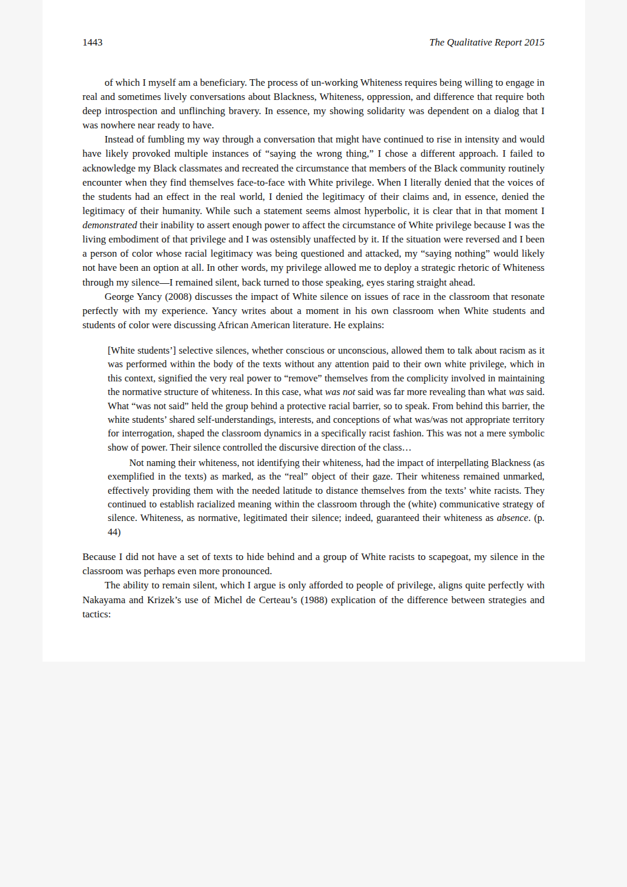1443 The Qualitative Report 2015
of which I myself am a beneficiary. The process of un-working Whiteness requires being willing to engage in real and sometimes lively conversations about Blackness, Whiteness, oppression, and difference that require both deep introspection and unflinching bravery. In essence, my showing solidarity was dependent on a dialog that I was nowhere near ready to have.
Instead of fumbling my way through a conversation that might have continued to rise in intensity and would have likely provoked multiple instances of “saying the wrong thing,” I chose a different approach. I failed to acknowledge my Black classmates and recreated the circumstance that members of the Black community routinely encounter when they find themselves face-to-face with White privilege. When I literally denied that the voices of the students had an effect in the real world, I denied the legitimacy of their claims and, in essence, denied the legitimacy of their humanity. While such a statement seems almost hyperbolic, it is clear that in that moment I demonstrated their inability to assert enough power to affect the circumstance of White privilege because I was the living embodiment of that privilege and I was ostensibly unaffected by it. If the situation were reversed and I been a person of color whose racial legitimacy was being questioned and attacked, my “saying nothing” would likely not have been an option at all. In other words, my privilege allowed me to deploy a strategic rhetoric of Whiteness through my silence—I remained silent, back turned to those speaking, eyes staring straight ahead.
George Yancy (2008) discusses the impact of White silence on issues of race in the classroom that resonate perfectly with my experience. Yancy writes about a moment in his own classroom when White students and students of color were discussing African American literature. He explains:
[White students’] selective silences, whether conscious or unconscious, allowed them to talk about racism as it was performed within the body of the texts without any attention paid to their own white privilege, which in this context, signified the very real power to “remove” themselves from the complicity involved in maintaining the normative structure of whiteness. In this case, what was not said was far more revealing than what was said. What “was not said” held the group behind a protective racial barrier, so to speak. From behind this barrier, the white students’ shared self-understandings, interests, and conceptions of what was/was not appropriate territory for interrogation, shaped the classroom dynamics in a specifically racist fashion. This was not a mere symbolic show of power. Their silence controlled the discursive direction of the class…
Not naming their whiteness, not identifying their whiteness, had the impact of interpellating Blackness (as exemplified in the texts) as marked, as the “real” object of their gaze. Their whiteness remained unmarked, effectively providing them with the needed latitude to distance themselves from the texts’ white racists. They continued to establish racialized meaning within the classroom through the (white) communicative strategy of silence. Whiteness, as normative, legitimated their silence; indeed, guaranteed their whiteness as absence. (p. 44)
Because I did not have a set of texts to hide behind and a group of White racists to scapegoat, my silence in the classroom was perhaps even more pronounced.
The ability to remain silent, which I argue is only afforded to people of privilege, aligns quite perfectly with Nakayama and Krizek’s use of Michel de Certeau’s (1988) explication of the difference between strategies and tactics: